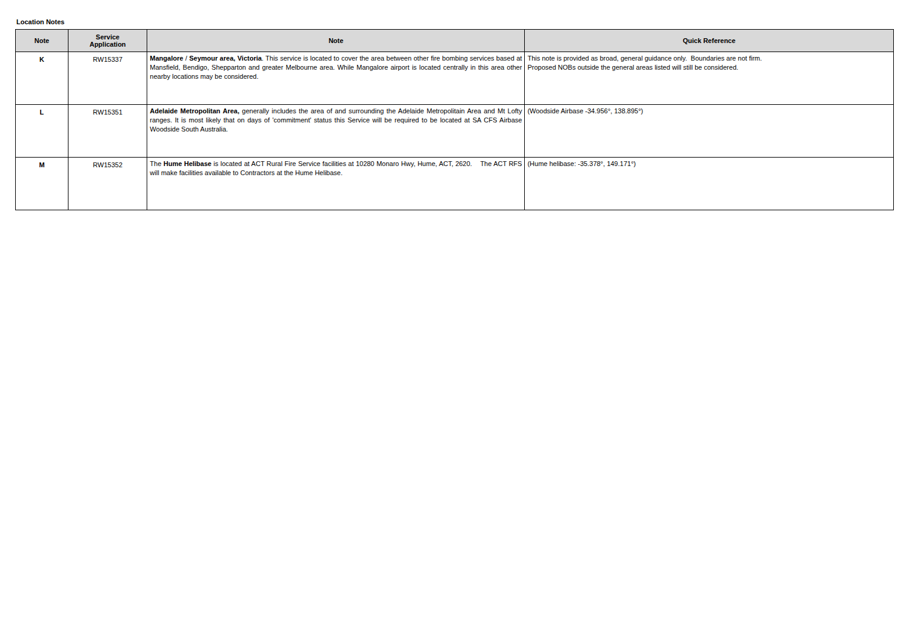Location Notes
| Note | Service Application | Note | Quick Reference |
| --- | --- | --- | --- |
| K | RW15337 | Mangalore / Seymour area, Victoria . This service is located to cover the area between other fire bombing services based at Mansfield, Bendigo, Shepparton and greater Melbourne area. While Mangalore airport is located centrally in this area other nearby locations may be considered. | This note is provided as broad, general guidance only. Boundaries are not firm. Proposed NOBs outside the general areas listed will still be considered. |
| L | RW15351 | Adelaide Metropolitan Area, generally includes the area of and surrounding the Adelaide Metropolitain Area and Mt Lofty ranges. It is most likely that on days of 'commitment' status this Service will be required to be located at SA CFS Airbase Woodside South Australia. | (Woodside Airbase -34.956°, 138.895°) |
| M | RW15352 | The Hume Helibase is located at ACT Rural Fire Service facilities at 10280 Monaro Hwy, Hume, ACT, 2620. The ACT RFS will make facilities available to Contractors at the Hume Helibase. | (Hume helibase: -35.378°, 149.171°) |